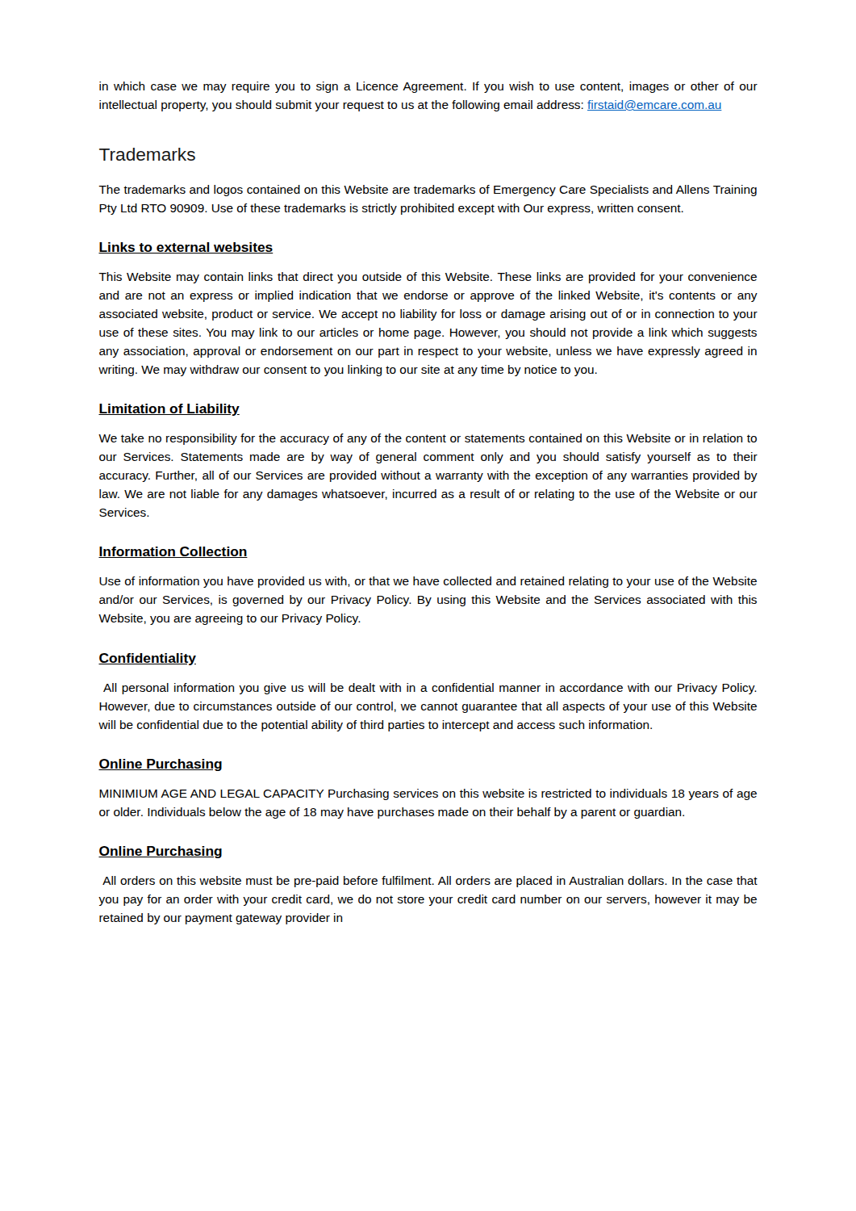in which case we may require you to sign a Licence Agreement. If you wish to use content, images or other of our intellectual property, you should submit your request to us at the following email address: firstaid@emcare.com.au
Trademarks
The trademarks and logos contained on this Website are trademarks of Emergency Care Specialists and Allens Training Pty Ltd RTO 90909. Use of these trademarks is strictly prohibited except with Our express, written consent.
Links to external websites
This Website may contain links that direct you outside of this Website. These links are provided for your convenience and are not an express or implied indication that we endorse or approve of the linked Website, it's contents or any associated website, product or service. We accept no liability for loss or damage arising out of or in connection to your use of these sites. You may link to our articles or home page. However, you should not provide a link which suggests any association, approval or endorsement on our part in respect to your website, unless we have expressly agreed in writing. We may withdraw our consent to you linking to our site at any time by notice to you.
Limitation of Liability
We take no responsibility for the accuracy of any of the content or statements contained on this Website or in relation to our Services. Statements made are by way of general comment only and you should satisfy yourself as to their accuracy. Further, all of our Services are provided without a warranty with the exception of any warranties provided by law. We are not liable for any damages whatsoever, incurred as a result of or relating to the use of the Website or our Services.
Information Collection
Use of information you have provided us with, or that we have collected and retained relating to your use of the Website and/or our Services, is governed by our Privacy Policy. By using this Website and the Services associated with this Website, you are agreeing to our Privacy Policy.
Confidentiality
All personal information you give us will be dealt with in a confidential manner in accordance with our Privacy Policy. However, due to circumstances outside of our control, we cannot guarantee that all aspects of your use of this Website will be confidential due to the potential ability of third parties to intercept and access such information.
Online Purchasing
MINIMIUM AGE AND LEGAL CAPACITY Purchasing services on this website is restricted to individuals 18 years of age or older. Individuals below the age of 18 may have purchases made on their behalf by a parent or guardian.
Online Purchasing
All orders on this website must be pre-paid before fulfilment. All orders are placed in Australian dollars. In the case that you pay for an order with your credit card, we do not store your credit card number on our servers, however it may be retained by our payment gateway provider in